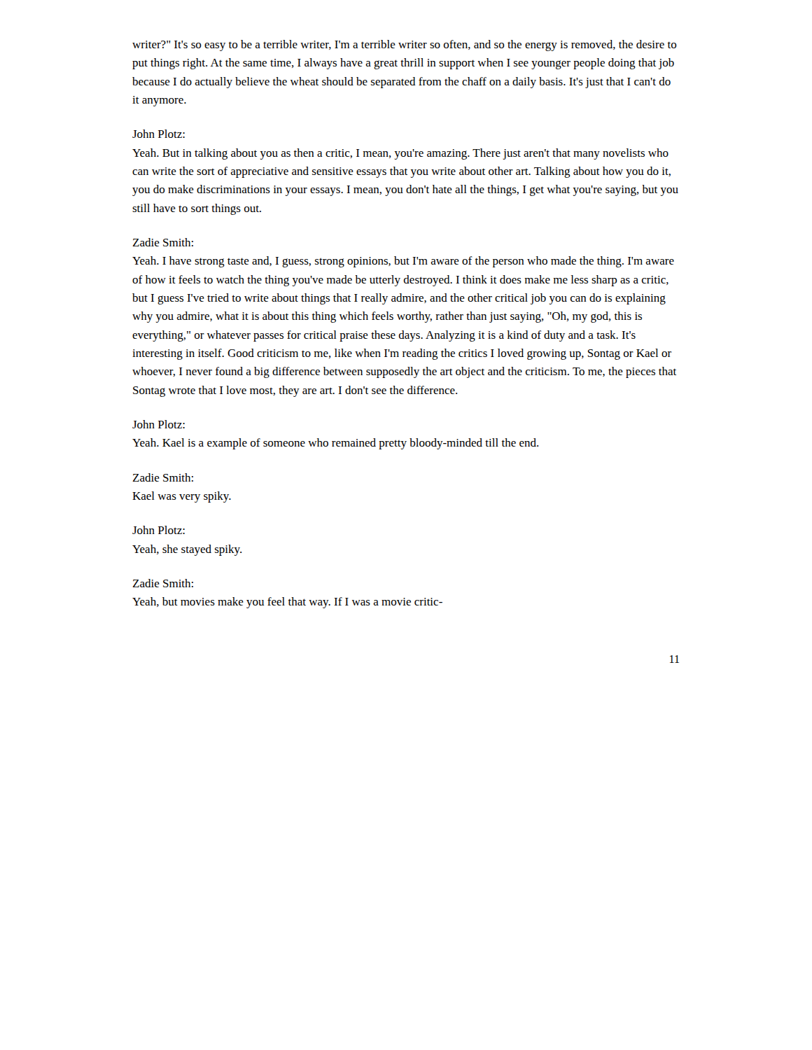writer?" It's so easy to be a terrible writer, I'm a terrible writer so often, and so the energy is removed, the desire to put things right. At the same time, I always have a great thrill in support when I see younger people doing that job because I do actually believe the wheat should be separated from the chaff on a daily basis. It's just that I can't do it anymore.
John Plotz: Yeah. But in talking about you as then a critic, I mean, you're amazing. There just aren't that many novelists who can write the sort of appreciative and sensitive essays that you write about other art. Talking about how you do it, you do make discriminations in your essays. I mean, you don't hate all the things, I get what you're saying, but you still have to sort things out.
Zadie Smith: Yeah. I have strong taste and, I guess, strong opinions, but I'm aware of the person who made the thing. I'm aware of how it feels to watch the thing you've made be utterly destroyed. I think it does make me less sharp as a critic, but I guess I've tried to write about things that I really admire, and the other critical job you can do is explaining why you admire, what it is about this thing which feels worthy, rather than just saying, "Oh, my god, this is everything," or whatever passes for critical praise these days. Analyzing it is a kind of duty and a task. It's interesting in itself. Good criticism to me, like when I'm reading the critics I loved growing up, Sontag or Kael or whoever, I never found a big difference between supposedly the art object and the criticism. To me, the pieces that Sontag wrote that I love most, they are art. I don't see the difference.
John Plotz: Yeah. Kael is a example of someone who remained pretty bloody-minded till the end.
Zadie Smith: Kael was very spiky.
John Plotz: Yeah, she stayed spiky.
Zadie Smith: Yeah, but movies make you feel that way. If I was a movie critic-
11